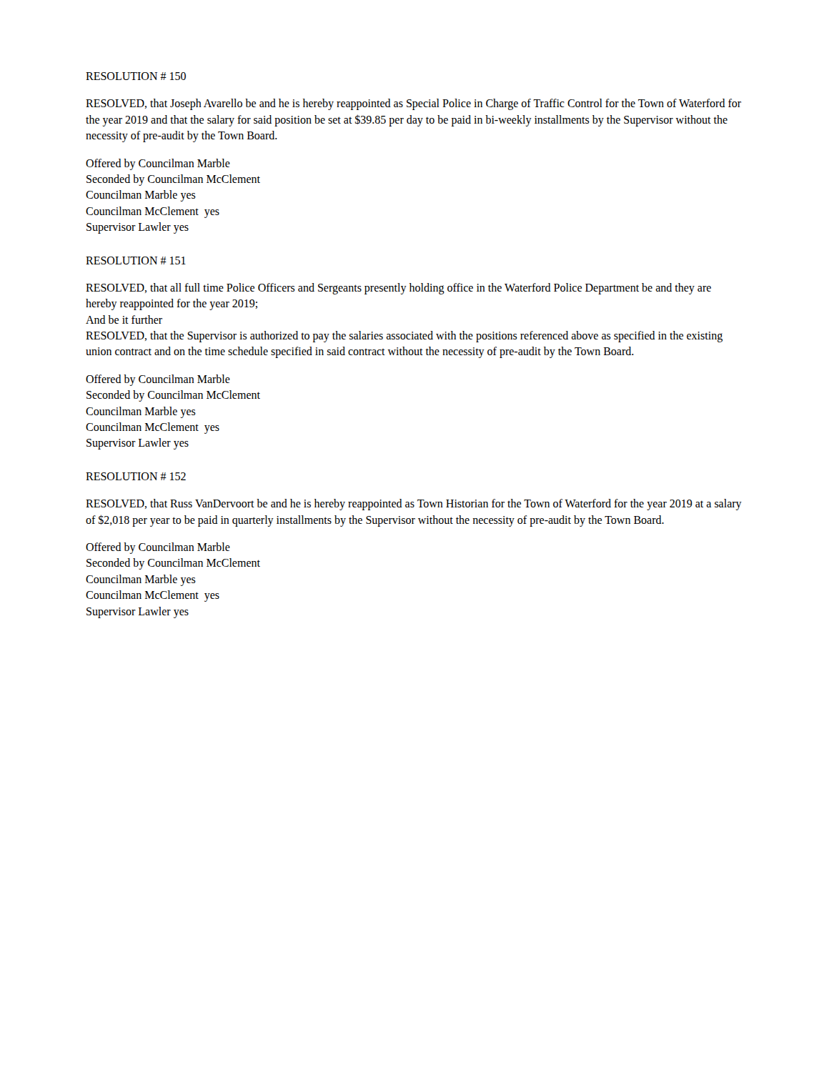RESOLUTION # 150
RESOLVED, that Joseph Avarello be and he is hereby reappointed as Special Police in Charge of Traffic Control for the Town of Waterford for the year 2019 and that the salary for said position be set at $39.85 per day to be paid in bi-weekly installments by the Supervisor without the necessity of pre-audit by the Town Board.
Offered by Councilman Marble
Seconded by Councilman McClement
Councilman Marble yes
Councilman McClement yes
Supervisor Lawler yes
RESOLUTION # 151
RESOLVED, that all full time Police Officers and Sergeants presently holding office in the Waterford Police Department be and they are hereby reappointed for the year 2019;
And be it further
RESOLVED, that the Supervisor is authorized to pay the salaries associated with the positions referenced above as specified in the existing union contract and on the time schedule specified in said contract without the necessity of pre-audit by the Town Board.
Offered by Councilman Marble
Seconded by Councilman McClement
Councilman Marble yes
Councilman McClement yes
Supervisor Lawler yes
RESOLUTION # 152
RESOLVED, that Russ VanDervoort be and he is hereby reappointed as Town Historian for the Town of Waterford for the year 2019 at a salary of $2,018 per year to be paid in quarterly installments by the Supervisor without the necessity of pre-audit by the Town Board.
Offered by Councilman Marble
Seconded by Councilman McClement
Councilman Marble yes
Councilman McClement yes
Supervisor Lawler yes